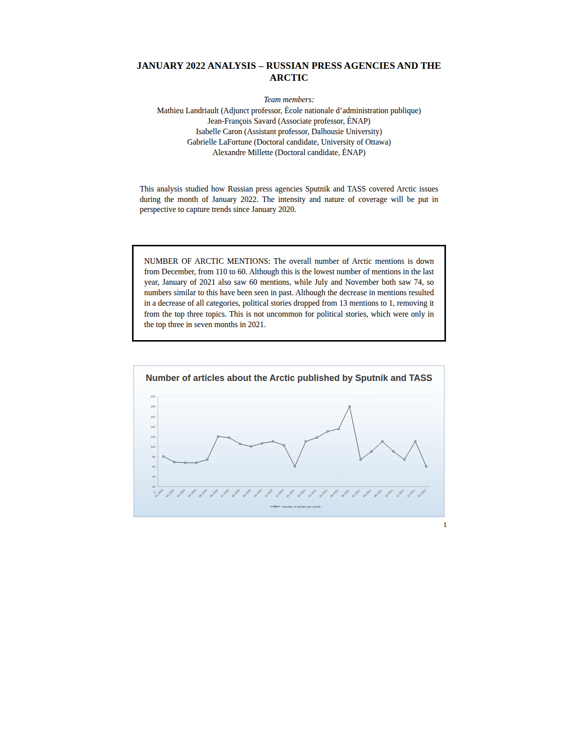JANUARY 2022 ANALYSIS – RUSSIAN PRESS AGENCIES AND THE ARCTIC
Team members:
Mathieu Landriault (Adjunct professor, École nationale d’administration publique)
Jean-François Savard (Associate professor, ÉNAP)
Isabelle Caron (Assistant professor, Dalhousie University)
Gabrielle LaFortune (Doctoral candidate, University of Ottawa)
Alexandre Millette (Doctoral candidate, ÉNAP)
This analysis studied how Russian press agencies Sputnik and TASS covered Arctic issues during the month of January 2022. The intensity and nature of coverage will be put in perspective to capture trends since January 2020.
NUMBER OF ARCTIC MENTIONS: The overall number of Arctic mentions is down from December, from 110 to 60. Although this is the lowest number of mentions in the last year, January of 2021 also saw 60 mentions, while July and November both saw 74, so numbers similar to this have been seen in past. Although the decrease in mentions resulted in a decrease of all categories, political stories dropped from 13 mentions to 1, removing it from the top three topics. This is not uncommon for political stories, which were only in the top three in seven months in 2021.
Number of articles about the Arctic published by Sputnik and TASS
200 180 160 140 120 100 80 60 40 20 0 01-2020 02-2020 03-2020 04-2020 05-2020 06-2020 07-2020 08-2020 09-2020 10-2020 11-2020 12-2020 01-2021 02-2021 03-2021 04-2021 05-2021 06-2021 07-2021 08-2021 09-2021 10-2021 11-2021 12-2021 01-2022 Number of articles per month
1